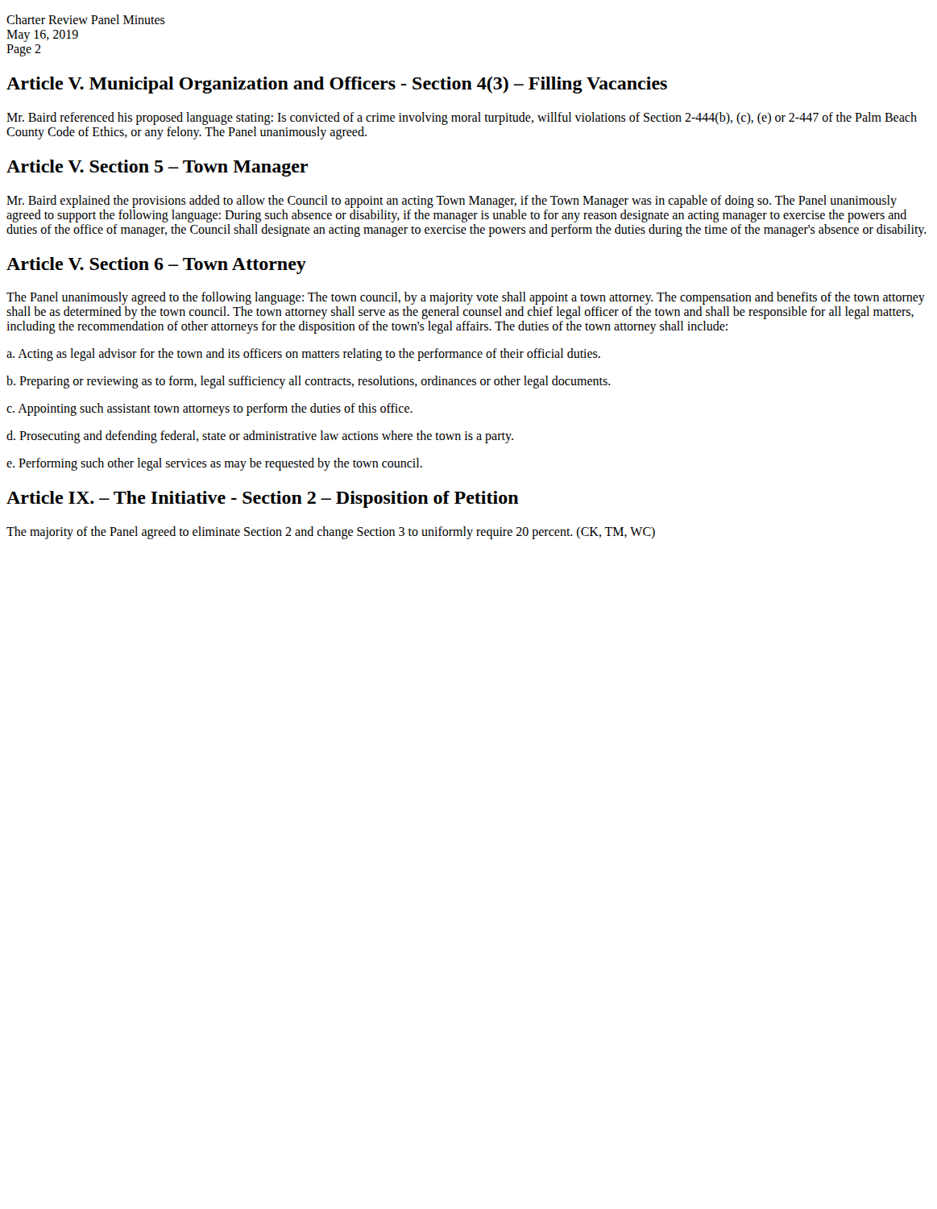Charter Review Panel Minutes
May 16, 2019
Page 2
Article V. Municipal Organization and Officers - Section 4(3) – Filling Vacancies
Mr. Baird referenced his proposed language stating: Is convicted of a crime involving moral turpitude, willful violations of Section 2-444(b), (c), (e) or 2-447 of the Palm Beach County Code of Ethics, or any felony. The Panel unanimously agreed.
Article V. Section 5 – Town Manager
Mr. Baird explained the provisions added to allow the Council to appoint an acting Town Manager, if the Town Manager was in capable of doing so. The Panel unanimously agreed to support the following language: During such absence or disability, if the manager is unable to for any reason designate an acting manager to exercise the powers and duties of the office of manager, the Council shall designate an acting manager to exercise the powers and perform the duties during the time of the manager's absence or disability.
Article V. Section 6 – Town Attorney
The Panel unanimously agreed to the following language: The town council, by a majority vote shall appoint a town attorney. The compensation and benefits of the town attorney shall be as determined by the town council. The town attorney shall serve as the general counsel and chief legal officer of the town and shall be responsible for all legal matters, including the recommendation of other attorneys for the disposition of the town's legal affairs. The duties of the town attorney shall include:
a. Acting as legal advisor for the town and its officers on matters relating to the performance of their official duties.
b. Preparing or reviewing as to form, legal sufficiency all contracts, resolutions, ordinances or other legal documents.
c. Appointing such assistant town attorneys to perform the duties of this office.
d. Prosecuting and defending federal, state or administrative law actions where the town is a party.
e. Performing such other legal services as may be requested by the town council.
Article IX. – The Initiative - Section 2 – Disposition of Petition
The majority of the Panel agreed to eliminate Section 2 and change Section 3 to uniformly require 20 percent. (CK, TM, WC)